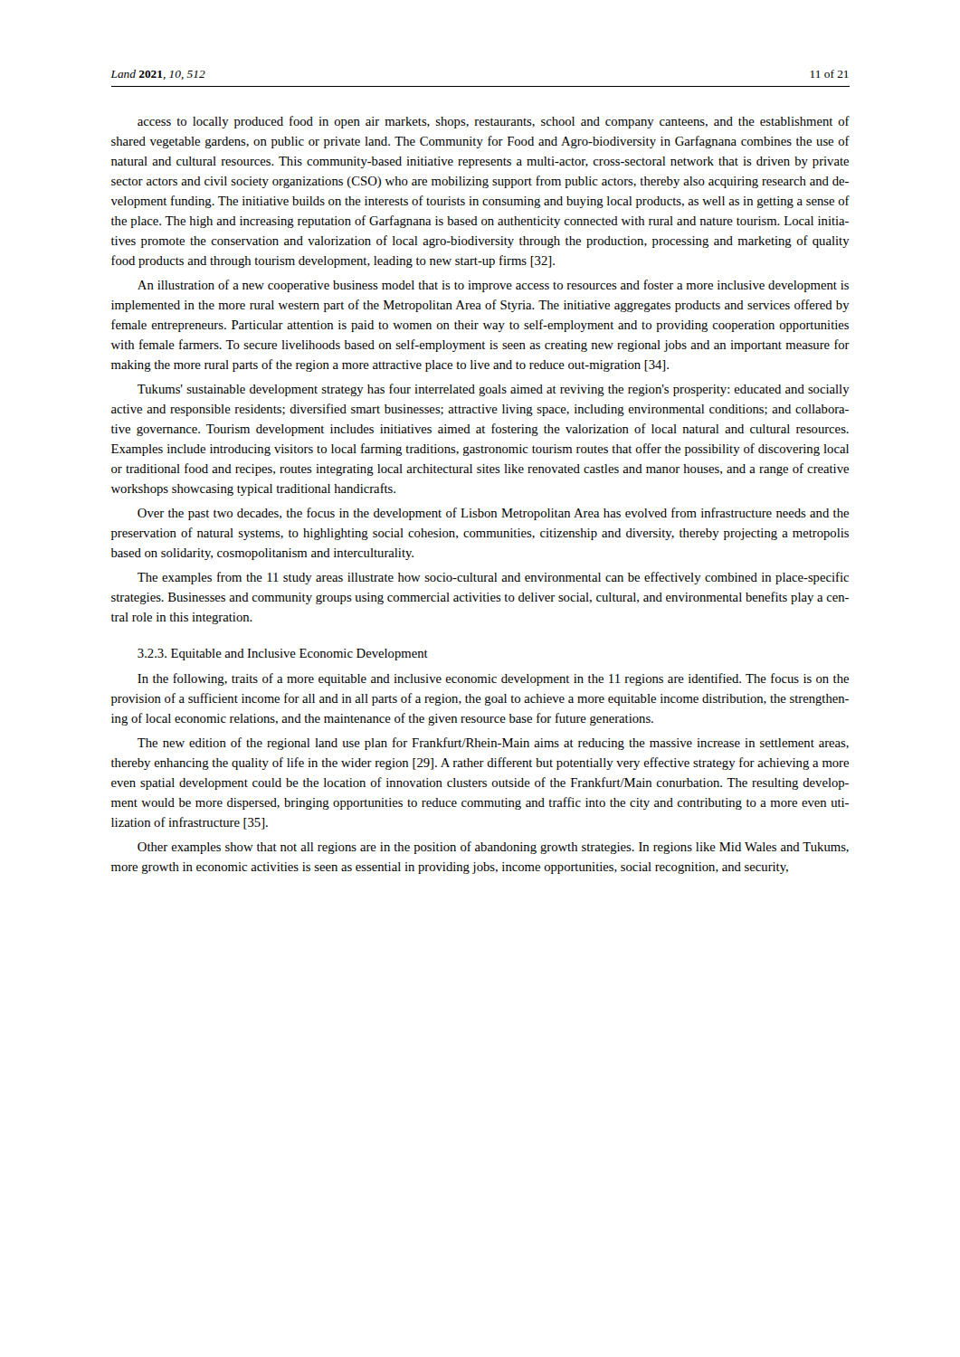Land 2021, 10, 512 11 of 21
access to locally produced food in open air markets, shops, restaurants, school and company canteens, and the establishment of shared vegetable gardens, on public or private land. The Community for Food and Agro-biodiversity in Garfagnana combines the use of natural and cultural resources. This community-based initiative represents a multi-actor, cross-sectoral network that is driven by private sector actors and civil society organizations (CSO) who are mobilizing support from public actors, thereby also acquiring research and development funding. The initiative builds on the interests of tourists in consuming and buying local products, as well as in getting a sense of the place. The high and increasing reputation of Garfagnana is based on authenticity connected with rural and nature tourism. Local initiatives promote the conservation and valorization of local agro-biodiversity through the production, processing and marketing of quality food products and through tourism development, leading to new start-up firms [32].
An illustration of a new cooperative business model that is to improve access to resources and foster a more inclusive development is implemented in the more rural western part of the Metropolitan Area of Styria. The initiative aggregates products and services offered by female entrepreneurs. Particular attention is paid to women on their way to self-employment and to providing cooperation opportunities with female farmers. To secure livelihoods based on self-employment is seen as creating new regional jobs and an important measure for making the more rural parts of the region a more attractive place to live and to reduce out-migration [34].
Tukums' sustainable development strategy has four interrelated goals aimed at reviving the region's prosperity: educated and socially active and responsible residents; diversified smart businesses; attractive living space, including environmental conditions; and collaborative governance. Tourism development includes initiatives aimed at fostering the valorization of local natural and cultural resources. Examples include introducing visitors to local farming traditions, gastronomic tourism routes that offer the possibility of discovering local or traditional food and recipes, routes integrating local architectural sites like renovated castles and manor houses, and a range of creative workshops showcasing typical traditional handicrafts.
Over the past two decades, the focus in the development of Lisbon Metropolitan Area has evolved from infrastructure needs and the preservation of natural systems, to highlighting social cohesion, communities, citizenship and diversity, thereby projecting a metropolis based on solidarity, cosmopolitanism and interculturality.
The examples from the 11 study areas illustrate how socio-cultural and environmental can be effectively combined in place-specific strategies. Businesses and community groups using commercial activities to deliver social, cultural, and environmental benefits play a central role in this integration.
3.2.3. Equitable and Inclusive Economic Development
In the following, traits of a more equitable and inclusive economic development in the 11 regions are identified. The focus is on the provision of a sufficient income for all and in all parts of a region, the goal to achieve a more equitable income distribution, the strengthening of local economic relations, and the maintenance of the given resource base for future generations.
The new edition of the regional land use plan for Frankfurt/Rhein-Main aims at reducing the massive increase in settlement areas, thereby enhancing the quality of life in the wider region [29]. A rather different but potentially very effective strategy for achieving a more even spatial development could be the location of innovation clusters outside of the Frankfurt/Main conurbation. The resulting development would be more dispersed, bringing opportunities to reduce commuting and traffic into the city and contributing to a more even utilization of infrastructure [35].
Other examples show that not all regions are in the position of abandoning growth strategies. In regions like Mid Wales and Tukums, more growth in economic activities is seen as essential in providing jobs, income opportunities, social recognition, and security,